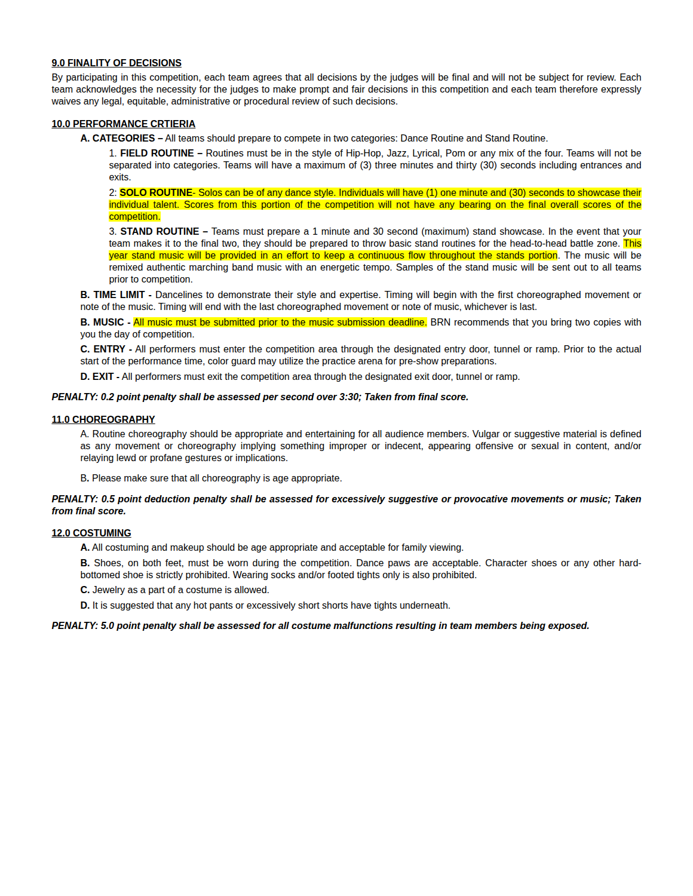9.0 FINALITY OF DECISIONS
By participating in this competition, each team agrees that all decisions by the judges will be final and will not be subject for review. Each team acknowledges the necessity for the judges to make prompt and fair decisions in this competition and each team therefore expressly waives any legal, equitable, administrative or procedural review of such decisions.
10.0 PERFORMANCE CRTIERIA
A. CATEGORIES – All teams should prepare to compete in two categories: Dance Routine and Stand Routine.
1. FIELD ROUTINE – Routines must be in the style of Hip-Hop, Jazz, Lyrical, Pom or any mix of the four. Teams will not be separated into categories. Teams will have a maximum of (3) three minutes and thirty (30) seconds including entrances and exits.
2: SOLO ROUTINE- Solos can be of any dance style. Individuals will have (1) one minute and (30) seconds to showcase their individual talent. Scores from this portion of the competition will not have any bearing on the final overall scores of the competition.
3. STAND ROUTINE – Teams must prepare a 1 minute and 30 second (maximum) stand showcase. In the event that your team makes it to the final two, they should be prepared to throw basic stand routines for the head-to-head battle zone. This year stand music will be provided in an effort to keep a continuous flow throughout the stands portion. The music will be remixed authentic marching band music with an energetic tempo. Samples of the stand music will be sent out to all teams prior to competition.
B. TIME LIMIT - Dancelines to demonstrate their style and expertise. Timing will begin with the first choreographed movement or note of the music. Timing will end with the last choreographed movement or note of music, whichever is last.
B. MUSIC - All music must be submitted prior to the music submission deadline. BRN recommends that you bring two copies with you the day of competition.
C. ENTRY - All performers must enter the competition area through the designated entry door, tunnel or ramp. Prior to the actual start of the performance time, color guard may utilize the practice arena for pre-show preparations.
D. EXIT - All performers must exit the competition area through the designated exit door, tunnel or ramp.
PENALTY: 0.2 point penalty shall be assessed per second over 3:30; Taken from final score.
11.0 CHOREOGRAPHY
A. Routine choreography should be appropriate and entertaining for all audience members. Vulgar or suggestive material is defined as any movement or choreography implying something improper or indecent, appearing offensive or sexual in content, and/or relaying lewd or profane gestures or implications.
B. Please make sure that all choreography is age appropriate.
PENALTY: 0.5 point deduction penalty shall be assessed for excessively suggestive or provocative movements or music; Taken from final score.
12.0 COSTUMING
A. All costuming and makeup should be age appropriate and acceptable for family viewing.
B. Shoes, on both feet, must be worn during the competition. Dance paws are acceptable. Character shoes or any other hard-bottomed shoe is strictly prohibited. Wearing socks and/or footed tights only is also prohibited.
C. Jewelry as a part of a costume is allowed.
D. It is suggested that any hot pants or excessively short shorts have tights underneath.
PENALTY: 5.0 point penalty shall be assessed for all costume malfunctions resulting in team members being exposed.